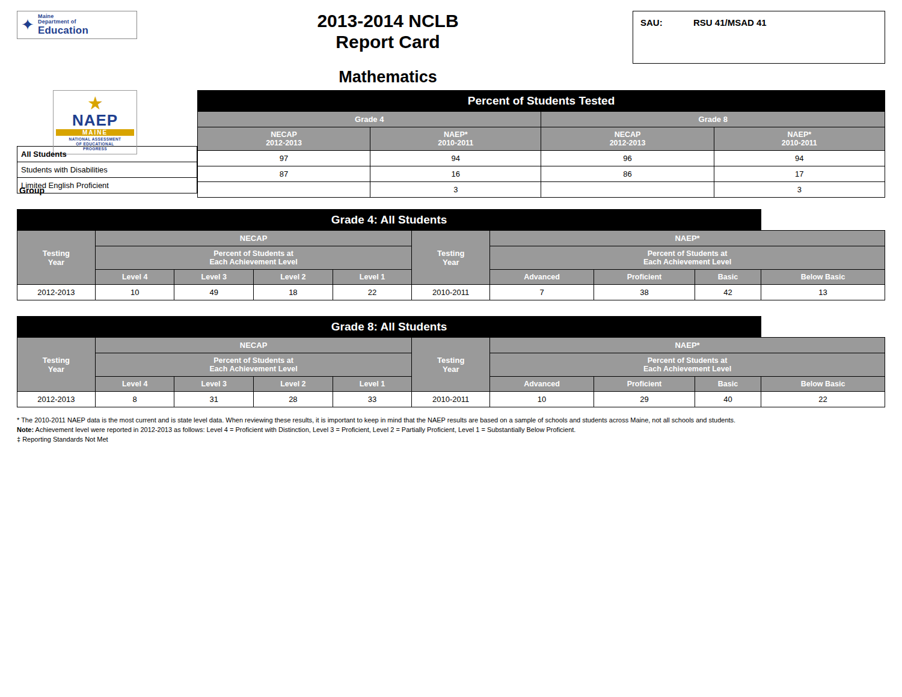✦
Maine
Department of
Education
2013-2014 NCLB
Report Card
Mathematics
SAU: RSU 41/MSAD 41
★
NAEP
MAINE
NATIONAL ASSESSMENT
OF EDUCATIONAL
PROGRESS
Group
| Percent of Students Tested |
| Grade 4 | Grade 8 |
| NECAP 2012-2013 | NAEP* 2010-2011 | NECAP 2012-2013 | NAEP* 2010-2011 |
| 97 | 94 | 96 | 94 |
| 87 | 16 | 86 | 17 |
| | 3 | | 3 |
| All Students |
| Students with Disabilities |
| Limited English Proficient |
| Grade 4: All Students |
| Testing Year | NECAP | Testing Year | NAEP* |
| Percent of Students at Each Achievement Level | Percent of Students at Each Achievement Level |
| Level 4 | Level 3 | Level 2 | Level 1 | Advanced | Proficient | Basic | Below Basic |
| 2012-2013 | 10 | 49 | 18 | 22 | 2010-2011 | 7 | 38 | 42 | 13 |
| Grade 8: All Students |
| Testing Year | NECAP | Testing Year | NAEP* |
| Percent of Students at Each Achievement Level | Percent of Students at Each Achievement Level |
| Level 4 | Level 3 | Level 2 | Level 1 | Advanced | Proficient | Basic | Below Basic |
| 2012-2013 | 8 | 31 | 28 | 33 | 2010-2011 | 10 | 29 | 40 | 22 |
* The 2010-2011 NAEP data is the most current and is state level data. When reviewing these results, it is important to keep in mind that the NAEP results are based on a sample of schools and students across Maine, not all schools and students.
Note: Achievement level were reported in 2012-2013 as follows: Level 4 = Proficient with Distinction, Level 3 = Proficient, Level 2 = Partially Proficient, Level 1 = Substantially Below Proficient.
‡ Reporting Standards Not Met